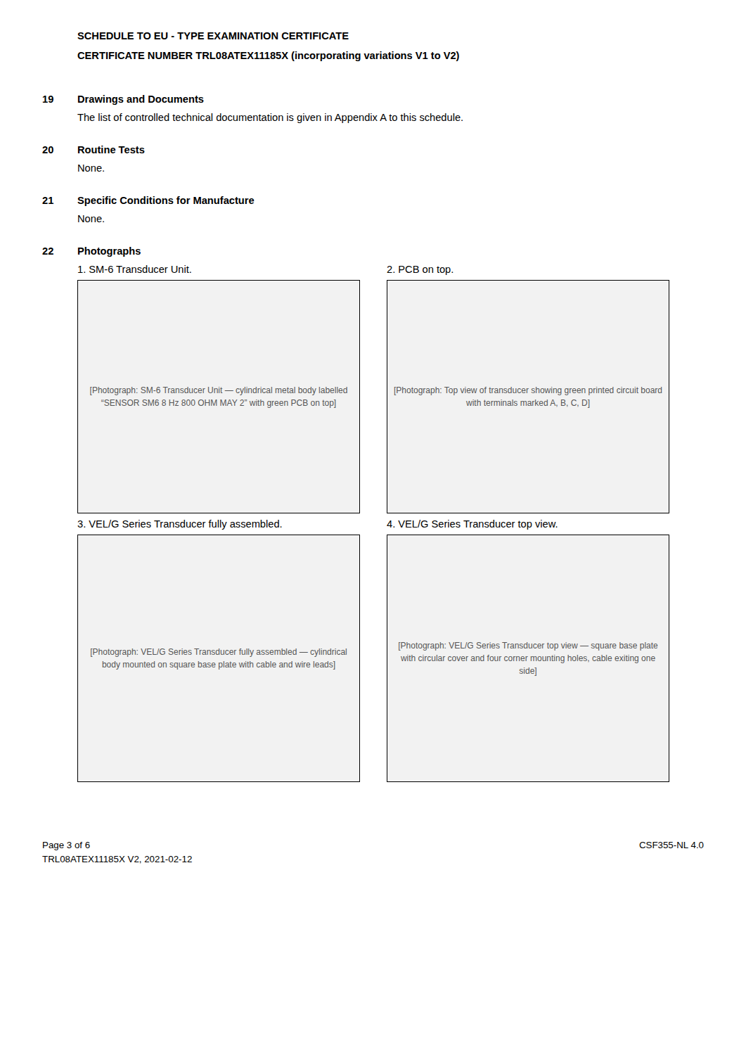SCHEDULE TO EU - TYPE EXAMINATION CERTIFICATE
CERTIFICATE NUMBER TRL08ATEX11185X (incorporating variations V1 to V2)
19
Drawings and Documents
The list of controlled technical documentation is given in Appendix A to this schedule.
20
Routine Tests
None.
21
Specific Conditions for Manufacture
None.
22
Photographs
1. SM-6 Transducer Unit.
[Photograph: SM-6 Transducer Unit — cylindrical metal body labelled “SENSOR SM6 8 Hz 800 OHM MAY 2” with green PCB on top]
2. PCB on top.
[Photograph: Top view of transducer showing green printed circuit board with terminals marked A, B, C, D]
3. VEL/G Series Transducer fully assembled.
[Photograph: VEL/G Series Transducer fully assembled — cylindrical body mounted on square base plate with cable and wire leads]
4. VEL/G Series Transducer top view.
[Photograph: VEL/G Series Transducer top view — square base plate with circular cover and four corner mounting holes, cable exiting one side]
Page 3 of 6
TRL08ATEX11185X V2, 2021-02-12
CSF355-NL 4.0